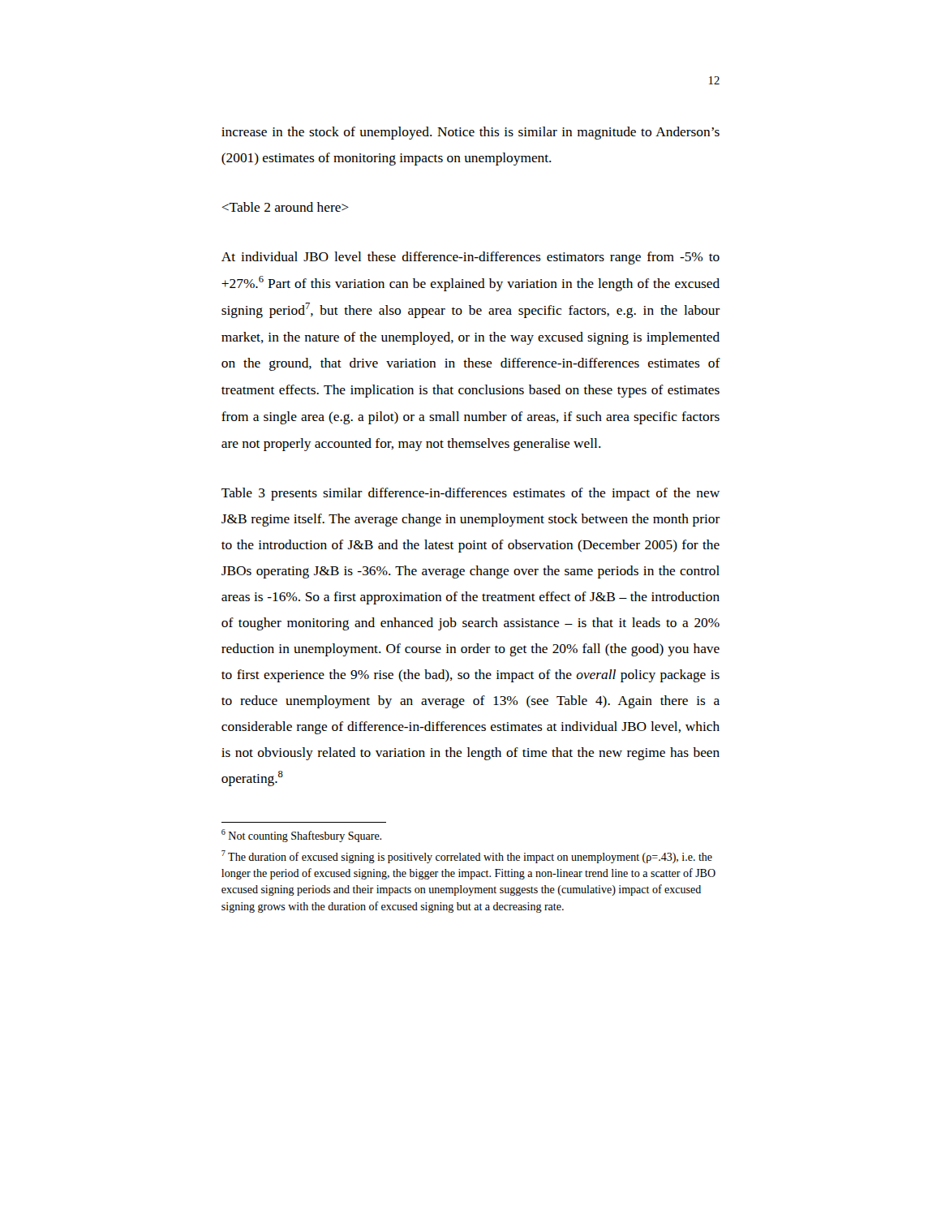12
increase in the stock of unemployed. Notice this is similar in magnitude to Anderson’s (2001) estimates of monitoring impacts on unemployment.
<Table 2 around here>
At individual JBO level these difference-in-differences estimators range from -5% to +27%.6 Part of this variation can be explained by variation in the length of the excused signing period7, but there also appear to be area specific factors, e.g. in the labour market, in the nature of the unemployed, or in the way excused signing is implemented on the ground, that drive variation in these difference-in-differences estimates of treatment effects. The implication is that conclusions based on these types of estimates from a single area (e.g. a pilot) or a small number of areas, if such area specific factors are not properly accounted for, may not themselves generalise well.
Table 3 presents similar difference-in-differences estimates of the impact of the new J&B regime itself. The average change in unemployment stock between the month prior to the introduction of J&B and the latest point of observation (December 2005) for the JBOs operating J&B is -36%. The average change over the same periods in the control areas is -16%. So a first approximation of the treatment effect of J&B – the introduction of tougher monitoring and enhanced job search assistance – is that it leads to a 20% reduction in unemployment. Of course in order to get the 20% fall (the good) you have to first experience the 9% rise (the bad), so the impact of the overall policy package is to reduce unemployment by an average of 13% (see Table 4). Again there is a considerable range of difference-in-differences estimates at individual JBO level, which is not obviously related to variation in the length of time that the new regime has been operating.8
6 Not counting Shaftesbury Square.
7 The duration of excused signing is positively correlated with the impact on unemployment (ρ=.43), i.e. the longer the period of excused signing, the bigger the impact. Fitting a non-linear trend line to a scatter of JBO excused signing periods and their impacts on unemployment suggests the (cumulative) impact of excused signing grows with the duration of excused signing but at a decreasing rate.